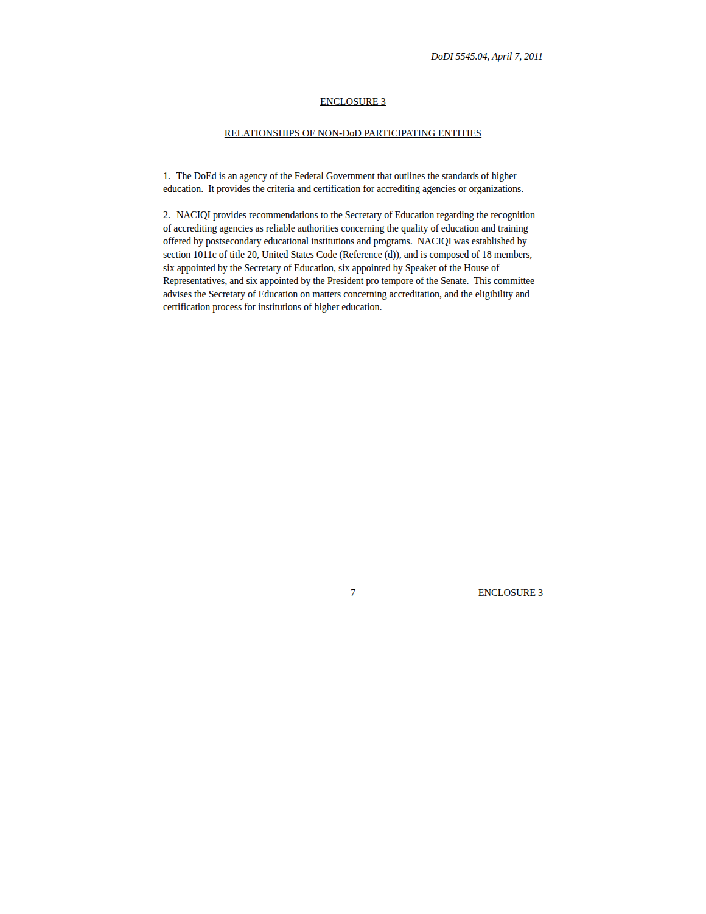DoDI 5545.04, April 7, 2011
ENCLOSURE 3
RELATIONSHIPS OF NON-DoD PARTICIPATING ENTITIES
1. The DoEd is an agency of the Federal Government that outlines the standards of higher education. It provides the criteria and certification for accrediting agencies or organizations.
2. NACIQI provides recommendations to the Secretary of Education regarding the recognition of accrediting agencies as reliable authorities concerning the quality of education and training offered by postsecondary educational institutions and programs. NACIQI was established by section 1011c of title 20, United States Code (Reference (d)), and is composed of 18 members, six appointed by the Secretary of Education, six appointed by Speaker of the House of Representatives, and six appointed by the President pro tempore of the Senate. This committee advises the Secretary of Education on matters concerning accreditation, and the eligibility and certification process for institutions of higher education.
7 ENCLOSURE 3